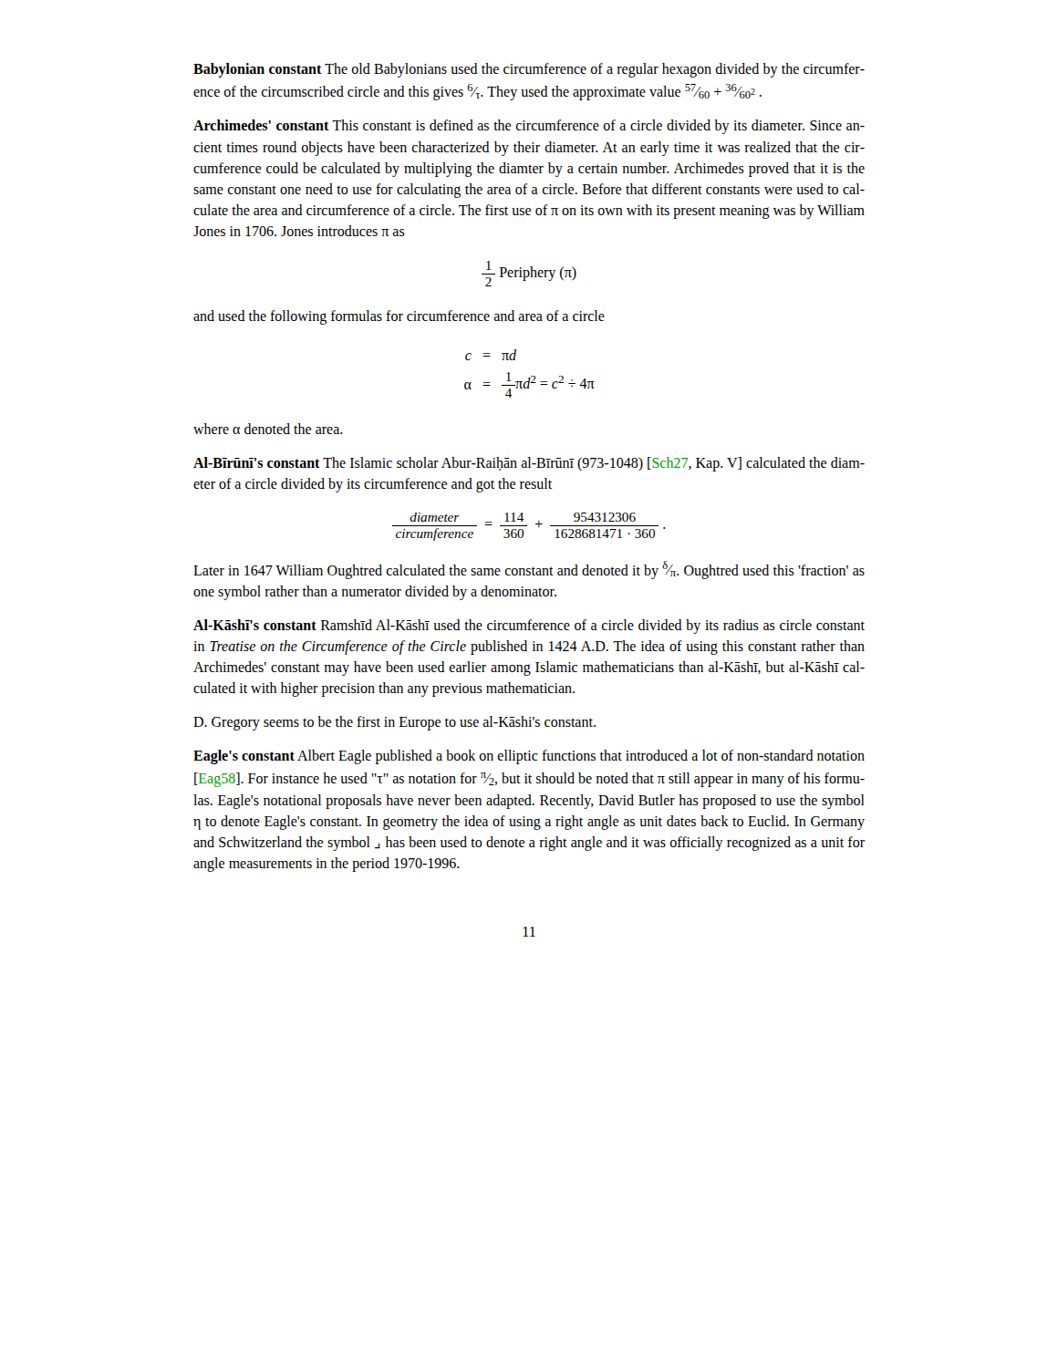Babylonian constant The old Babylonians used the circumference of a regular hexagon divided by the circumference of the circumscribed circle and this gives 6⁄τ. They used the approximate value 57⁄60 + 36⁄602 .
Archimedes' constant This constant is defined as the circumference of a circle divided by its diameter. Since ancient times round objects have been characterized by their diameter. At an early time it was realized that the circumference could be calculated by multiplying the diamter by a certain number. Archimedes proved that it is the same constant one need to use for calculating the area of a circle. Before that different constants were used to calculate the area and circumference of a circle. The first use of π on its own with its present meaning was by William Jones in 1706. Jones introduces π as
12 Periphery (π)
and used the following formulas for circumference and area of a circle
| c | = | π d |
| α | = | 1 4 π d 2 = c 2 ÷ 4π |
where α denoted the area.
Al-Bīrūnī's constant The Islamic scholar Abur-Raiḥān al-Bīrūnī (973-1048) [Sch27, Kap. V] calculated the diameter of a circle divided by its circumference and got the result
diameter circumference = 114360 + 9543123061628681471 · 360 .
Later in 1647 William Oughtred calculated the same constant and denoted it by δ⁄π. Oughtred used this 'fraction' as one symbol rather than a numerator divided by a denominator.
Al-Kāshī's constant Ramshīd Al-Kāshī used the circumference of a circle divided by its radius as circle constant in Treatise on the Circumference of the Circle published in 1424 A.D. The idea of using this constant rather than Archimedes' constant may have been used earlier among Islamic mathematicians than al-Kāshī, but al-Kāshī calculated it with higher precision than any previous mathematician.
D. Gregory seems to be the first in Europe to use al-Kāshi's constant.
Eagle's constant Albert Eagle published a book on elliptic functions that introduced a lot of non-standard notation [Eag58]. For instance he used "τ" as notation for π⁄2, but it should be noted that π still appear in many of his formulas. Eagle's notational proposals have never been adapted. Recently, David Butler has proposed to use the symbol η to denote Eagle's constant. In geometry the idea of using a right angle as unit dates back to Euclid. In Germany and Schwitzerland the symbol ⌟ has been used to denote a right angle and it was officially recognized as a unit for angle measurements in the period 1970-1996.
11